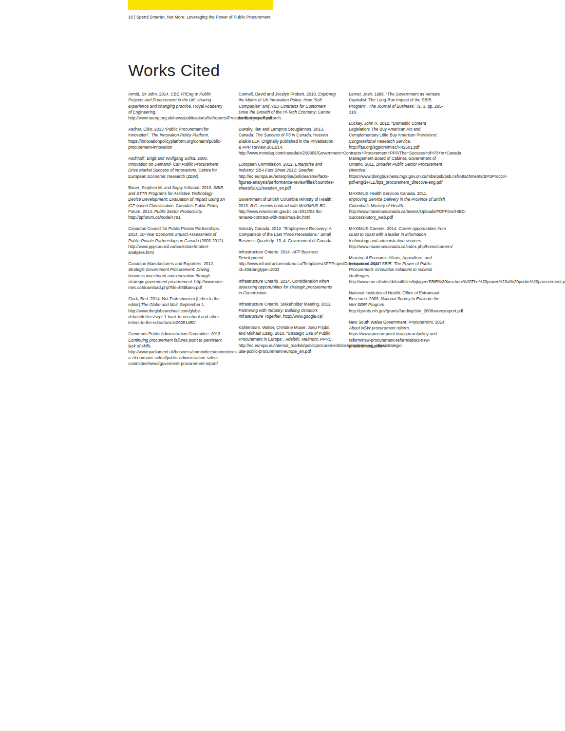16 | Spend Smarter, Not More: Leveraging the Power of Public Procurement
Works Cited
Armitt, Sir John. 2014. CBE FREng In Public Projects and Procurement in the UK: sharing experience and changing practice. Royal Academy of Engineering. http://www.raeng.org.uk/news/publications/list/reports/Procurement_report.pdf
Ascher, Cléo. 2013.“Public Procurement for Innovation”. The Innovation Policy Platform. https://innovationpolicyplatform.org/content/public-procurement-innovation
Aschhoff, Brigit and Wolfgang Sofka. 2008. Innovation on Demand- Can Public Procurement Drive Market Success of Innovations. Centre for European Economic Research (ZEW).
Bauer, Stephen M. and Sajay Arthanat. 2010. SBIR and STTR Programs for Assistive Technology Device Development: Evaluation of Impact Using an ICF-based Classification. Canada’s Public Policy Forum. 2014. Public Sector Productivity. http://ppforum.ca/node/4791
Canadian Council for Public Private Partnerships. 2014. 10-Year Economic Impact Assessment of Public-Private Partnerships in Canada (2003-2012). http://www.pppcouncil.ca/bookstore/market-analyses.html
Canadian Manufacturers and Exporters. 2012. Strategic Government Procurement: Driving business investment and innovation through strategic government procurement. http://www.cme-mec.ca/download.php?file=h8tlkaeo.pdf
Clark, Bert. 2014. Not Protectionism [Letter to the editor] The Globe and Mail, September 1. http://www.theglobeandmail.com/globe-debate/letters/sept-1-back-to-unschool-and-other-letters-to-the-editor/article20281450/
Commons Public Administration Committee. 2013. Continuing procurement failures point to persistent lack of skills. http://www.parliament.uk/business/committees/committees-a-z/commons-select/public-administration-select-committee/news/goverment-procurement-report/
Connell, David and Jocelyn Probert. 2010. Exploring the Myths of UK Innovation Policy: How “Soft Companies” and R&D Contracts for Customers Drive the Growth of the Hi-Tech Economy. Centre for Business Research.
Dunsky, Ilan and Lampros Stougiannos. 2013. Canada: The Success of P3 in Canada. Heenan Blaikie LLP. Originally published in the Privatisation & PPP Review 2013/14. http://www.mondaq.com/canada/x/256856/Government+Contracts+Procurement+PPP/The+Success+of+P3+in+Canada
European Commission. 2012. Enterprise and Industry: SBA Fact Sheet 2012: Sweden. http://ec.europa.eu/enterprise/policies/sme/facts-figures-analysis/performance-review/files/countries-sheets/2012/sweden_en.pdf
Government of British Columbia Ministry of Health. 2013. B.C. renews contract with MAXIMUS BC. http://www.newsroom.gov.bc.ca /2013/03 /bc-renews-contract-with-maximus-bc.html
Industry Canada. 2012. “Employment Recovery: A Comparison of the Last Three Recessions.” Small Business Quarterly. 13, 4. Government of Canada.
Infrastructure Ontario. 2014. AFP Business Development. http://www.infrastructureontario.ca/Templates/AFPProjectDevelopment.aspx?id=40&langtype=1033
Infrastructure Ontario. 2014. Consideration when assessing opportunities for strategic procurements in Construction.
Infrastructure Ontario. Stakeholder Meeting. 2012. Partnering with Industry: Building Ontario’s Infrastructure Together. http://www.google.ca/
Kahlenborn, Walter, Christine Moser, Joep Frijdal, and Michael Essig. 2010. “Strategic Use of Public Procurement in Europe”. Adelphi, Melmont, PPRC. http://ec.europa.eu/internal_market/publicprocurement/docs/modernising_rules/strategic-use-public-procurement-europe_en.pdf
Lerner, Josh. 1999. “The Government as Venture Capitalist: The Long-Run Impact of the SBIR Program”. The Journal of Business. 72, 3. pp. 285-318.
Luckey, John R. 2012. “Domestic Content Legislation: The Buy American Act and Complementary Little Buy American Provisions”. Congressional Research Service. http://fas.org/sgp/crs/misc/R42501.pdf
Management Board of Cabinet, Government of Ontario. 2011. Broader Public Sector Procurement Directive. https://www.doingbusiness.mgs.gov.on.ca/mbs/psb/psb.nsf/Attachments/BPSProcDir-pdf-eng/$FILE/bps_procurement_directive-eng.pdf
MAXIMUS Health Services Canada. 2011. Improving Service Delivery in the Province of British Columbia’s Ministry of Health. http://www.maximuscanada.ca/assets/Uploads/PDFFiles/HIBC-Success-Story_web.pdf
MAXIMUS Careers. 2014. Career opportunities from coast to coast with a leader in information technology and administration services. http://www.maximuscanada.ca/index.php/home/careers/
Ministry of Economic Affairs, Agriculture, and Innovation. 2011. SBIR: The Power of Public Procurement: innovation solutions to societal challenges. http://www.rvo.nl/sites/default/files/bijlagen/SBIR%20brochure%20The%20power%20of%20public%20procurement.pdf
National Institutes of Health: Office of Extramural Research. 2009. National Survey to Evaluate the NIH SBIR Program. http://grants.nih.gov/grants/funding/sbir_2008surveyreport.pdf
New South Wales Government: ProcurePoint. 2014. About NSW procurement reform. https://www.procurepoint.nsw.gov.au/policy-and-reform/nsw-procurement-reform/about-nsw-procurement-reform